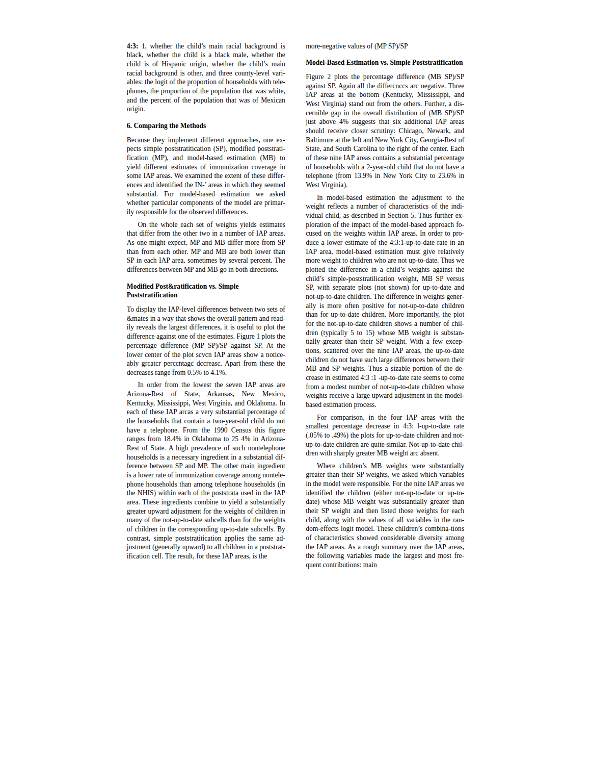4:3: 1, whether the child’s main racial background is black, whether the child is a black male, whether the child is of Hispanic origin, whether the child’s main racial background is other, and three county-level variables: the logit of the proportion of households with telephones, the proportion of the population that was white, and the percent of the population that was of Mexican origin.
6. Comparing the Methods
Because they implement different approaches, one expects simple poststratitication (SP), modified poststratification (MP), and model-based estimation (MB) to yield different estimates of immunization coverage in some IAP areas. We examined the extent of these differences and identified the IN-’ areas in which they seemed substantial. For model-based estimation we asked whether particular components of the model are primarily responsible for the observed differences.
On the whole each set of weights yields estimates that differ from the other two in a number of IAP areas. As one might expect, MP and MB differ more from SP than from each other. MP and MB are both lower than SP in each IAP area, sometimes by several percent. The differences between MP and MB go in both directions.
Modified Post&ratification vs. Simple Poststratification
To display the IAP-level differences between two sets of &mates in a way that shows the overall pattern and readily reveals the largest differences, it is useful to plot the difference against one of the estimates. Figure 1 plots the percentage difference (MP SP)/SP against SP. At the lower center of the plot scvcn IAP areas show a noticeably grcatcr perccntagc dccreasc. Apart from these the decreases range from 0.5% to 4.1%.
In order from the lowest the seven IAP areas are Arizona-Rest of State, Arkansas, New Mexico, Kentucky, Mississippi, West Virginia, and Oklahoma. In each of these IAP arcas a very substantial percentage of the households that contain a two-year-old child do not have a telephone. From the 1990 Census this figure ranges from 18.4% in Oklahoma to 25 4% in Arizona-Rest of State. A high prevalence of such nontelephone households is a necessary ingredient in a substantial difference between SP and MP. The other main ingredient is a lower rate of immunization coverage among nontelephone households than among telephone households (in the NHIS) within each of the poststrata used in the IAP area. These ingredients combine to yield a substantially greater upward adjustment for the weights of children in many of the not-up-to-date subcells than for the weights of children in the corresponding up-to-date subcells. By contrast, simple poststratitication applies the same adjustment (generally upward) to all children in a poststratification cell. The result, for these IAP areas, is the
more-negative values of (MP SP)/SP
Model-Based Estimation vs. Simple Poststratification
Figure 2 plots the percentage difference (MB SP)/SP against SP. Again all the differcnccs arc negative. Three IAP areas at the bottom (Kentucky, Mississippi, and West Virginia) stand out from the others. Further, a discernible gap in the overall distribution of (MB SP)/SP just above 4% suggests that six additional IAP areas should receive closer scrutiny: Chicago, Newark, and Baltimore at the left and New York City, Georgia-Rest of State, and South Carolina to the right of the center. Each of these nine IAP areas contains a substantial percentage of households with a 2-year-old child that do not have a telephone (from 13.9% in New York City to 23.6% in West Virginia).
In model-based estimation the adjustment to the weight reflects a number of characteristics of the individual child, as described in Section 5. Thus further exploration of the impact of the model-based approach focused on the weights within IAP areas. In order to produce a lower estimate of the 4:3:1-up-to-date rate in an IAP area, model-based estimation must give relatively more weight to children who are not up-to-date. Thus we plotted the difference in a child’s weights against the child’s simple-poststratilication weight, MB SP versus SP, with separate plots (not shown) for up-to-date and not-up-to-date children. The difference in weights generally is more often positive for not-up-to-date children than for up-to-date children. More importantly, the plot for the not-up-to-date children shows a number of children (typically 5 to 15) whose MB weight is substantially greater than their SP weight. With a few exceptions, scattered over the nine IAP areas, the up-to-date children do not have such large differences between their MB and SP weights. Thus a sizable portion of the decrease in estimated 4:3 :1 -up-to-date rate seems to come from a modest number of not-up-to-date children whose weights receive a large upward adjustment in the model-based estimation process.
For comparison, in the four IAP areas with the smallest percentage decrease in 4:3: l-up-to-date rate (.05% to .49%) the plots for up-to-date children and not-up-to-date children are quite similar. Not-up-to-date children with sharply greater MB weight arc absent.
Where children’s MB weights were substantially greater than their SP weights, we asked which variables in the model were responsible. For the nine IAP areas we identified the children (either not-up-to-date or up-to-date) whose MB weight was substantially greater than their SP weight and then listed those weights for each child, along with the values of all variables in the random-effects logit model. These children’s combina-tions of characteristics showed considerable diversity among the IAP areas. As a rough summary over the IAP areas, the following variables made the largest and most frequent contributions: main